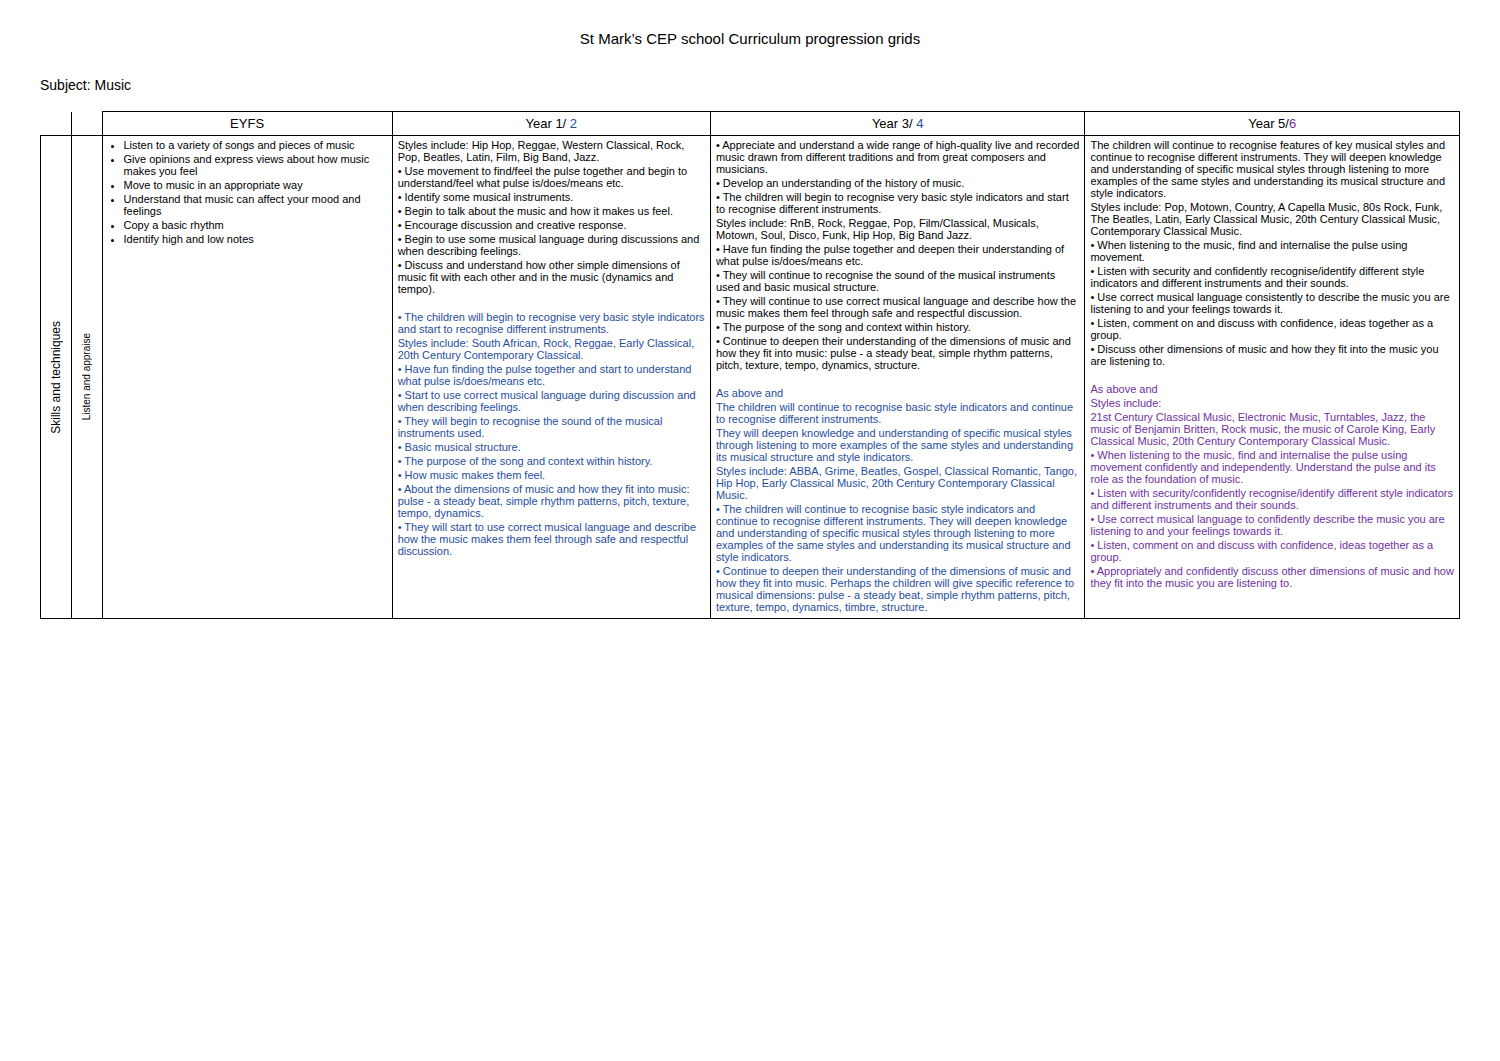St Mark’s CEP school Curriculum progression grids
Subject: Music
| | | EYFS | Year 1/ 2 | Year 3/ 4 | Year 5/ 6 |
| --- | --- | --- | --- | --- | --- |
| Skills and techniques | Listen and appraise | Listen to a variety of songs and pieces of music Give opinions and express views about how music makes you feel Move to music in an appropriate way Understand that music can affect your mood and feelings Copy a basic rhythm Identify high and low notes | Styles include: Hip Hop, Reggae, Western Classical, Rock, Pop, Beatles, Latin, Film, Big Band, Jazz. • Use movement to find/feel the pulse together and begin to understand/feel what pulse is/does/means etc. • Identify some musical instruments. • Begin to talk about the music and how it makes us feel. • Encourage discussion and creative response. • Begin to use some musical language during discussions and when describing feelings. • Discuss and understand how other simple dimensions of music fit with each other and in the music (dynamics and tempo). • The children will begin to recognise very basic style indicators and start to recognise different instruments. Styles include: South African, Rock, Reggae, Early Classical, 20th Century Contemporary Classical. • Have fun finding the pulse together and start to understand what pulse is/does/means etc. • Start to use correct musical language during discussion and when describing feelings. • They will begin to recognise the sound of the musical instruments used. • Basic musical structure. • The purpose of the song and context within history. • How music makes them feel. • About the dimensions of music and how they fit into music: pulse - a steady beat, simple rhythm patterns, pitch, texture, tempo, dynamics. • They will start to use correct musical language and describe how the music makes them feel through safe and respectful discussion. | • Appreciate and understand a wide range of high-quality live and recorded music drawn from different traditions and from great composers and musicians. • Develop an understanding of the history of music. • The children will begin to recognise very basic style indicators and start to recognise different instruments. Styles include: RnB, Rock, Reggae, Pop, Film/Classical, Musicals, Motown, Soul, Disco, Funk, Hip Hop, Big Band Jazz. • Have fun finding the pulse together and deepen their understanding of what pulse is/does/means etc. • They will continue to recognise the sound of the musical instruments used and basic musical structure. • They will continue to use correct musical language and describe how the music makes them feel through safe and respectful discussion. • The purpose of the song and context within history. • Continue to deepen their understanding of the dimensions of music and how they fit into music: pulse - a steady beat, simple rhythm patterns, pitch, texture, tempo, dynamics, structure. As above and The children will continue to recognise basic style indicators and continue to recognise different instruments. They will deepen knowledge and understanding of specific musical styles through listening to more examples of the same styles and understanding its musical structure and style indicators. Styles include: ABBA, Grime, Beatles, Gospel, Classical Romantic, Tango, Hip Hop, Early Classical Music, 20th Century Contemporary Classical Music. • The children will continue to recognise basic style indicators and continue to recognise different instruments. They will deepen knowledge and understanding of specific musical styles through listening to more examples of the same styles and understanding its musical structure and style indicators. • Continue to deepen their understanding of the dimensions of music and how they fit into music. Perhaps the children will give specific reference to musical dimensions: pulse - a steady beat, simple rhythm patterns, pitch, texture, tempo, dynamics, timbre, structure. | The children will continue to recognise features of key musical styles and continue to recognise different instruments. They will deepen knowledge and understanding of specific musical styles through listening to more examples of the same styles and understanding its musical structure and style indicators. Styles include: Pop, Motown, Country, A Capella Music, 80s Rock, Funk, The Beatles, Latin, Early Classical Music, 20th Century Classical Music, Contemporary Classical Music. • When listening to the music, find and internalise the pulse using movement. • Listen with security and confidently recognise/identify different style indicators and different instruments and their sounds. • Use correct musical language consistently to describe the music you are listening to and your feelings towards it. • Listen, comment on and discuss with confidence, ideas together as a group. • Discuss other dimensions of music and how they fit into the music you are listening to. As above and Styles include: 21st Century Classical Music, Electronic Music, Turntables, Jazz, the music of Benjamin Britten, Rock music, the music of Carole King, Early Classical Music, 20th Century Contemporary Classical Music. • When listening to the music, find and internalise the pulse using movement confidently and independently. Understand the pulse and its role as the foundation of music. • Listen with security/confidently recognise/identify different style indicators and different instruments and their sounds. • Use correct musical language to confidently describe the music you are listening to and your feelings towards it. • Listen, comment on and discuss with confidence, ideas together as a group. • Appropriately and confidently discuss other dimensions of music and how they fit into the music you are listening to. |